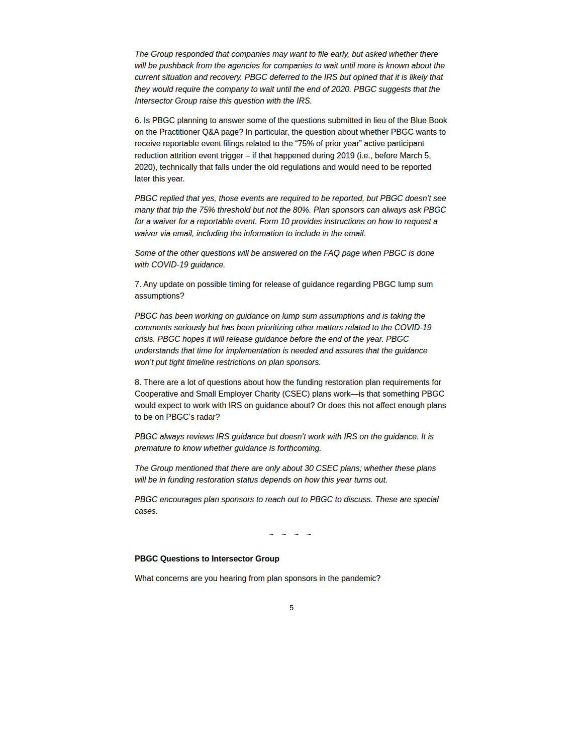The Group responded that companies may want to file early, but asked whether there will be pushback from the agencies for companies to wait until more is known about the current situation and recovery. PBGC deferred to the IRS but opined that it is likely that they would require the company to wait until the end of 2020. PBGC suggests that the Intersector Group raise this question with the IRS.
6. Is PBGC planning to answer some of the questions submitted in lieu of the Blue Book on the Practitioner Q&A page? In particular, the question about whether PBGC wants to receive reportable event filings related to the “75% of prior year” active participant reduction attrition event trigger – if that happened during 2019 (i.e., before March 5, 2020), technically that falls under the old regulations and would need to be reported later this year.
PBGC replied that yes, those events are required to be reported, but PBGC doesn’t see many that trip the 75% threshold but not the 80%. Plan sponsors can always ask PBGC for a waiver for a reportable event. Form 10 provides instructions on how to request a waiver via email, including the information to include in the email.
Some of the other questions will be answered on the FAQ page when PBGC is done with COVID-19 guidance.
7. Any update on possible timing for release of guidance regarding PBGC lump sum assumptions?
PBGC has been working on guidance on lump sum assumptions and is taking the comments seriously but has been prioritizing other matters related to the COVID-19 crisis. PBGC hopes it will release guidance before the end of the year. PBGC understands that time for implementation is needed and assures that the guidance won’t put tight timeline restrictions on plan sponsors.
8. There are a lot of questions about how the funding restoration plan requirements for Cooperative and Small Employer Charity (CSEC) plans work—is that something PBGC would expect to work with IRS on guidance about? Or does this not affect enough plans to be on PBGC’s radar?
PBGC always reviews IRS guidance but doesn’t work with IRS on the guidance. It is premature to know whether guidance is forthcoming.
The Group mentioned that there are only about 30 CSEC plans; whether these plans will be in funding restoration status depends on how this year turns out.
PBGC encourages plan sponsors to reach out to PBGC to discuss. These are special cases.
~ ~ ~ ~
PBGC Questions to Intersector Group
What concerns are you hearing from plan sponsors in the pandemic?
5